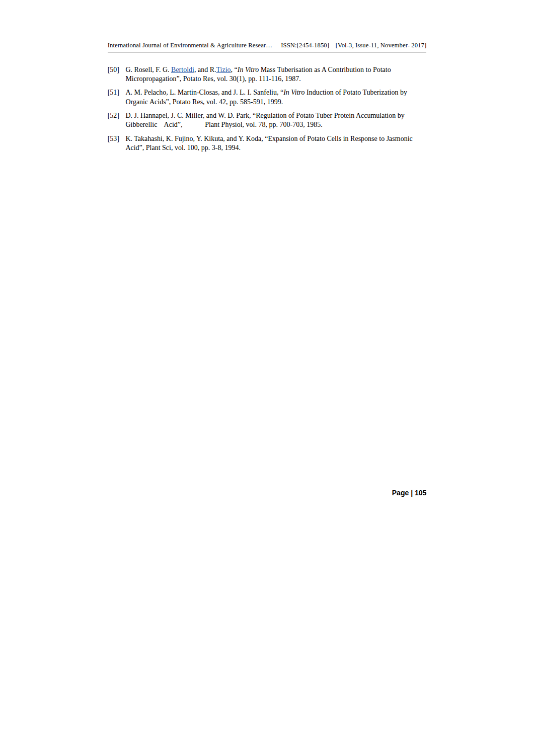International Journal of Environmental & Agriculture Research (IJOEAR) ISSN:[2454-1850] [Vol-3, Issue-11, November- 2017]
G. Rosell, F. G. Bertoldi, and R.Tizio, “In Vitro Mass Tuberisation as A Contribution to Potato Micropropagation”, Potato Res, vol. 30(1), pp. 111-116, 1987.
A. M. Pelacho, L. Martin-Closas, and J. L. I. Sanfeliu, “In Vitro Induction of Potato Tuberization by Organic Acids”, Potato Res, vol. 42, pp. 585-591, 1999.
D. J. Hannapel, J. C. Miller, and W. D. Park, “Regulation of Potato Tuber Protein Accumulation by Gibberellic Acid”, Plant Physiol, vol. 78, pp. 700-703, 1985.
K. Takahashi, K. Fujino, Y. Kikuta, and Y. Koda, “Expansion of Potato Cells in Response to Jasmonic Acid”, Plant Sci, vol. 100, pp. 3-8, 1994.
Page | 105